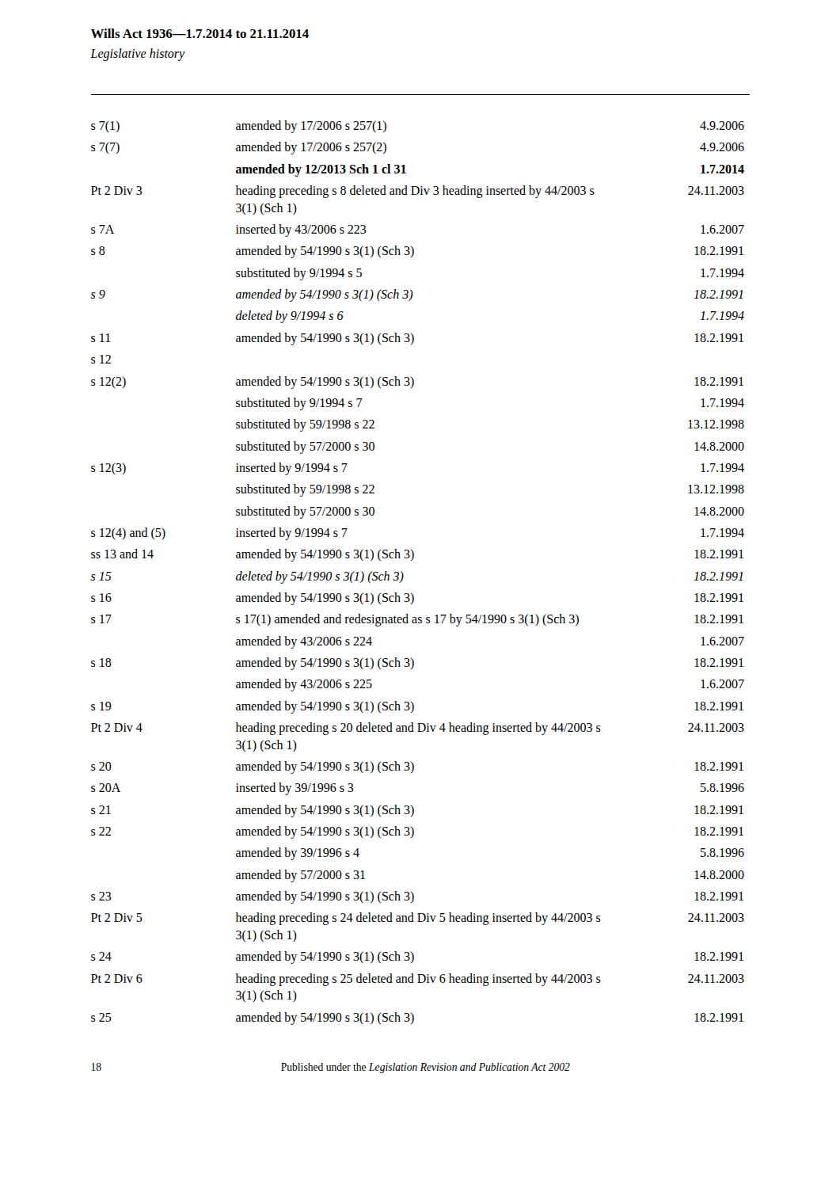Wills Act 1936—1.7.2014 to 21.11.2014
Legislative history
| s 7(1) | amended by 17/2006 s 257(1) | 4.9.2006 |
| s 7(7) | amended by 17/2006 s 257(2) | 4.9.2006 |
| | amended by 12/2013 Sch 1 cl 31 | 1.7.2014 |
| Pt 2 Div 3 | heading preceding s 8 deleted and Div 3 heading inserted by 44/2003 s 3(1) (Sch 1) | 24.11.2003 |
| s 7A | inserted by 43/2006 s 223 | 1.6.2007 |
| s 8 | amended by 54/1990 s 3(1) (Sch 3) | 18.2.1991 |
| | substituted by 9/1994 s 5 | 1.7.1994 |
| s 9 | amended by 54/1990 s 3(1) (Sch 3) | 18.2.1991 |
| | deleted by 9/1994 s 6 | 1.7.1994 |
| s 11 | amended by 54/1990 s 3(1) (Sch 3) | 18.2.1991 |
| s 12 | | |
| s 12(2) | amended by 54/1990 s 3(1) (Sch 3) | 18.2.1991 |
| | substituted by 9/1994 s 7 | 1.7.1994 |
| | substituted by 59/1998 s 22 | 13.12.1998 |
| | substituted by 57/2000 s 30 | 14.8.2000 |
| s 12(3) | inserted by 9/1994 s 7 | 1.7.1994 |
| | substituted by 59/1998 s 22 | 13.12.1998 |
| | substituted by 57/2000 s 30 | 14.8.2000 |
| s 12(4) and (5) | inserted by 9/1994 s 7 | 1.7.1994 |
| ss 13 and 14 | amended by 54/1990 s 3(1) (Sch 3) | 18.2.1991 |
| s 15 | deleted by 54/1990 s 3(1) (Sch 3) | 18.2.1991 |
| s 16 | amended by 54/1990 s 3(1) (Sch 3) | 18.2.1991 |
| s 17 | s 17(1) amended and redesignated as s 17 by 54/1990 s 3(1) (Sch 3) | 18.2.1991 |
| | amended by 43/2006 s 224 | 1.6.2007 |
| s 18 | amended by 54/1990 s 3(1) (Sch 3) | 18.2.1991 |
| | amended by 43/2006 s 225 | 1.6.2007 |
| s 19 | amended by 54/1990 s 3(1) (Sch 3) | 18.2.1991 |
| Pt 2 Div 4 | heading preceding s 20 deleted and Div 4 heading inserted by 44/2003 s 3(1) (Sch 1) | 24.11.2003 |
| s 20 | amended by 54/1990 s 3(1) (Sch 3) | 18.2.1991 |
| s 20A | inserted by 39/1996 s 3 | 5.8.1996 |
| s 21 | amended by 54/1990 s 3(1) (Sch 3) | 18.2.1991 |
| s 22 | amended by 54/1990 s 3(1) (Sch 3) | 18.2.1991 |
| | amended by 39/1996 s 4 | 5.8.1996 |
| | amended by 57/2000 s 31 | 14.8.2000 |
| s 23 | amended by 54/1990 s 3(1) (Sch 3) | 18.2.1991 |
| Pt 2 Div 5 | heading preceding s 24 deleted and Div 5 heading inserted by 44/2003 s 3(1) (Sch 1) | 24.11.2003 |
| s 24 | amended by 54/1990 s 3(1) (Sch 3) | 18.2.1991 |
| Pt 2 Div 6 | heading preceding s 25 deleted and Div 6 heading inserted by 44/2003 s 3(1) (Sch 1) | 24.11.2003 |
| s 25 | amended by 54/1990 s 3(1) (Sch 3) | 18.2.1991 |
18 Published under the Legislation Revision and Publication Act 2002